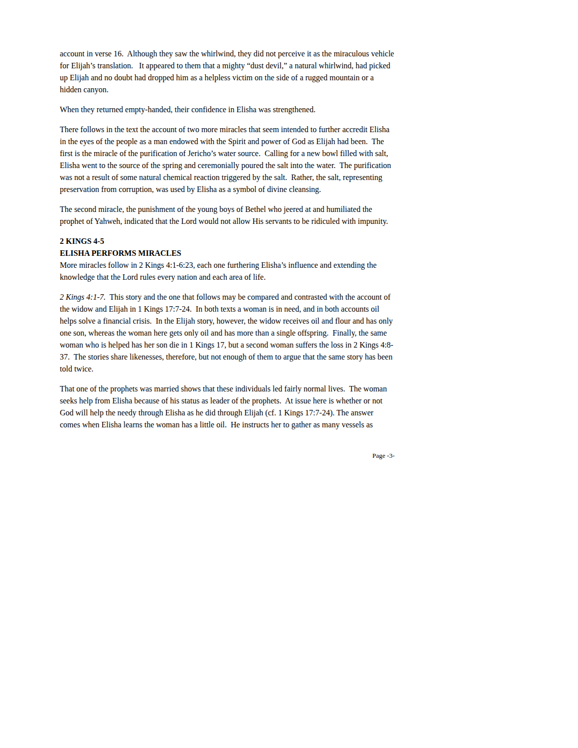account in verse 16. Although they saw the whirlwind, they did not perceive it as the miraculous vehicle for Elijah’s translation. It appeared to them that a mighty “dust devil,” a natural whirlwind, had picked up Elijah and no doubt had dropped him as a helpless victim on the side of a rugged mountain or a hidden canyon.
When they returned empty-handed, their confidence in Elisha was strengthened.
There follows in the text the account of two more miracles that seem intended to further accredit Elisha in the eyes of the people as a man endowed with the Spirit and power of God as Elijah had been. The first is the miracle of the purification of Jericho’s water source. Calling for a new bowl filled with salt, Elisha went to the source of the spring and ceremonially poured the salt into the water. The purification was not a result of some natural chemical reaction triggered by the salt. Rather, the salt, representing preservation from corruption, was used by Elisha as a symbol of divine cleansing.
The second miracle, the punishment of the young boys of Bethel who jeered at and humiliated the prophet of Yahweh, indicated that the Lord would not allow His servants to be ridiculed with impunity.
2 KINGS 4-5
ELISHA PERFORMS MIRACLES
More miracles follow in 2 Kings 4:1-6:23, each one furthering Elisha’s influence and extending the knowledge that the Lord rules every nation and each area of life.
2 Kings 4:1-7. This story and the one that follows may be compared and contrasted with the account of the widow and Elijah in 1 Kings 17:7-24. In both texts a woman is in need, and in both accounts oil helps solve a financial crisis. In the Elijah story, however, the widow receives oil and flour and has only one son, whereas the woman here gets only oil and has more than a single offspring. Finally, the same woman who is helped has her son die in 1 Kings 17, but a second woman suffers the loss in 2 Kings 4:8-37. The stories share likenesses, therefore, but not enough of them to argue that the same story has been told twice.
That one of the prophets was married shows that these individuals led fairly normal lives. The woman seeks help from Elisha because of his status as leader of the prophets. At issue here is whether or not God will help the needy through Elisha as he did through Elijah (cf. 1 Kings 17:7-24). The answer comes when Elisha learns the woman has a little oil. He instructs her to gather as many vessels as
Page -3-